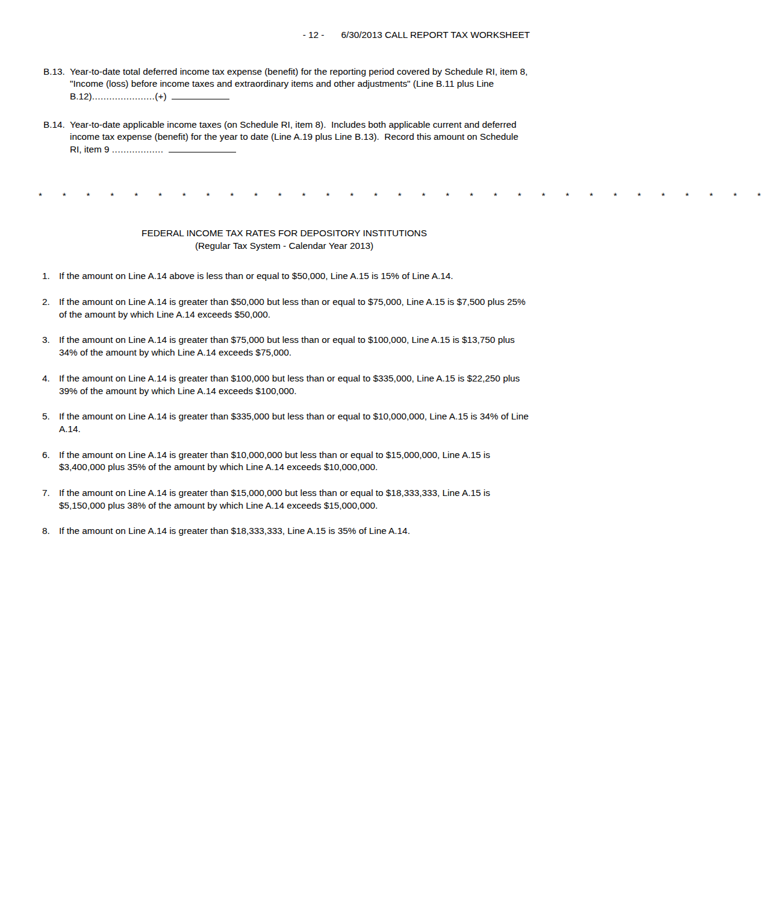- 12 -6/30/2013 CALL REPORT TAX WORKSHEET
B.13.
Year-to-date total deferred income tax expense (benefit) for the reporting period covered by Schedule RI, item 8, "Income (loss) before income taxes and extraordinary items and other adjustments" (Line B.11 plus Line B.12)......................(+)
B.14.
Year-to-date applicable income taxes (on Schedule RI, item 8). Includes both applicable current and deferred income tax expense (benefit) for the year to date (Line A.19 plus Line B.13). Record this amount on Schedule RI, item 9 ..................
* * * * * * * * * * * * * * * * * * * * * * * * * * * * * * *
FEDERAL INCOME TAX RATES FOR DEPOSITORY INSTITUTIONS
(Regular Tax System - Calendar Year 2013)
If the amount on Line A.14 above is less than or equal to $50,000, Line A.15 is 15% of Line A.14.
If the amount on Line A.14 is greater than $50,000 but less than or equal to $75,000, Line A.15 is $7,500 plus 25% of the amount by which Line A.14 exceeds $50,000.
If the amount on Line A.14 is greater than $75,000 but less than or equal to $100,000, Line A.15 is $13,750 plus 34% of the amount by which Line A.14 exceeds $75,000.
If the amount on Line A.14 is greater than $100,000 but less than or equal to $335,000, Line A.15 is $22,250 plus 39% of the amount by which Line A.14 exceeds $100,000.
If the amount on Line A.14 is greater than $335,000 but less than or equal to $10,000,000, Line A.15 is 34% of Line A.14.
If the amount on Line A.14 is greater than $10,000,000 but less than or equal to $15,000,000, Line A.15 is $3,400,000 plus 35% of the amount by which Line A.14 exceeds $10,000,000.
If the amount on Line A.14 is greater than $15,000,000 but less than or equal to $18,333,333, Line A.15 is $5,150,000 plus 38% of the amount by which Line A.14 exceeds $15,000,000.
If the amount on Line A.14 is greater than $18,333,333, Line A.15 is 35% of Line A.14.